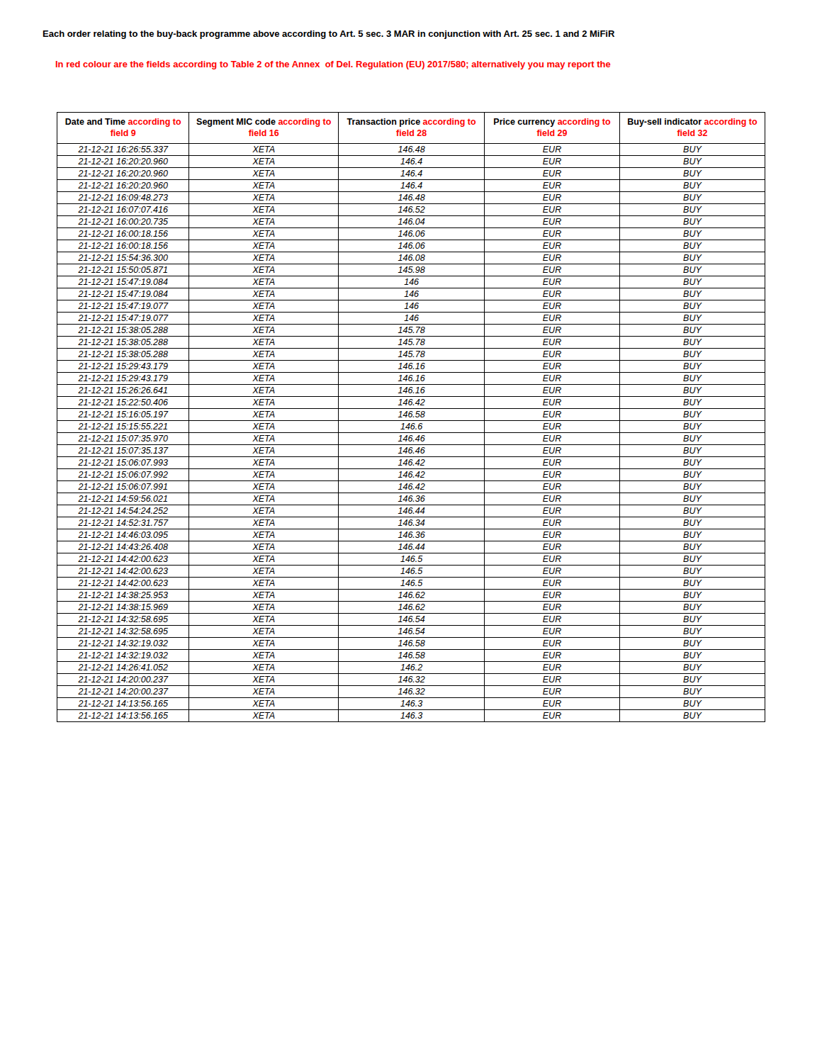Each order relating to the buy-back programme above according to Art. 5 sec. 3 MAR in conjunction with Art. 25 sec. 1 and 2 MiFiR
In red colour are the fields according to Table 2 of the Annex of Del. Regulation (EU) 2017/580; alternatively you may report the
| Date and Time according to field 9 | Segment MIC code according to field 16 | Transaction price according to field 28 | Price currency according to field 29 | Buy-sell indicator according to field 32 |
| --- | --- | --- | --- | --- |
| 21-12-21 16:26:55.337 | XETA | 146.48 | EUR | BUY |
| 21-12-21 16:20:20.960 | XETA | 146.4 | EUR | BUY |
| 21-12-21 16:20:20.960 | XETA | 146.4 | EUR | BUY |
| 21-12-21 16:20:20.960 | XETA | 146.4 | EUR | BUY |
| 21-12-21 16:09:48.273 | XETA | 146.48 | EUR | BUY |
| 21-12-21 16:07:07.416 | XETA | 146.52 | EUR | BUY |
| 21-12-21 16:00:20.735 | XETA | 146.04 | EUR | BUY |
| 21-12-21 16:00:18.156 | XETA | 146.06 | EUR | BUY |
| 21-12-21 16:00:18.156 | XETA | 146.06 | EUR | BUY |
| 21-12-21 15:54:36.300 | XETA | 146.08 | EUR | BUY |
| 21-12-21 15:50:05.871 | XETA | 145.98 | EUR | BUY |
| 21-12-21 15:47:19.084 | XETA | 146 | EUR | BUY |
| 21-12-21 15:47:19.084 | XETA | 146 | EUR | BUY |
| 21-12-21 15:47:19.077 | XETA | 146 | EUR | BUY |
| 21-12-21 15:47:19.077 | XETA | 146 | EUR | BUY |
| 21-12-21 15:38:05.288 | XETA | 145.78 | EUR | BUY |
| 21-12-21 15:38:05.288 | XETA | 145.78 | EUR | BUY |
| 21-12-21 15:38:05.288 | XETA | 145.78 | EUR | BUY |
| 21-12-21 15:29:43.179 | XETA | 146.16 | EUR | BUY |
| 21-12-21 15:29:43.179 | XETA | 146.16 | EUR | BUY |
| 21-12-21 15:26:26.641 | XETA | 146.16 | EUR | BUY |
| 21-12-21 15:22:50.406 | XETA | 146.42 | EUR | BUY |
| 21-12-21 15:16:05.197 | XETA | 146.58 | EUR | BUY |
| 21-12-21 15:15:55.221 | XETA | 146.6 | EUR | BUY |
| 21-12-21 15:07:35.970 | XETA | 146.46 | EUR | BUY |
| 21-12-21 15:07:35.137 | XETA | 146.46 | EUR | BUY |
| 21-12-21 15:06:07.993 | XETA | 146.42 | EUR | BUY |
| 21-12-21 15:06:07.992 | XETA | 146.42 | EUR | BUY |
| 21-12-21 15:06:07.991 | XETA | 146.42 | EUR | BUY |
| 21-12-21 14:59:56.021 | XETA | 146.36 | EUR | BUY |
| 21-12-21 14:54:24.252 | XETA | 146.44 | EUR | BUY |
| 21-12-21 14:52:31.757 | XETA | 146.34 | EUR | BUY |
| 21-12-21 14:46:03.095 | XETA | 146.36 | EUR | BUY |
| 21-12-21 14:43:26.408 | XETA | 146.44 | EUR | BUY |
| 21-12-21 14:42:00.623 | XETA | 146.5 | EUR | BUY |
| 21-12-21 14:42:00.623 | XETA | 146.5 | EUR | BUY |
| 21-12-21 14:42:00.623 | XETA | 146.5 | EUR | BUY |
| 21-12-21 14:38:25.953 | XETA | 146.62 | EUR | BUY |
| 21-12-21 14:38:15.969 | XETA | 146.62 | EUR | BUY |
| 21-12-21 14:32:58.695 | XETA | 146.54 | EUR | BUY |
| 21-12-21 14:32:58.695 | XETA | 146.54 | EUR | BUY |
| 21-12-21 14:32:19.032 | XETA | 146.58 | EUR | BUY |
| 21-12-21 14:32:19.032 | XETA | 146.58 | EUR | BUY |
| 21-12-21 14:26:41.052 | XETA | 146.2 | EUR | BUY |
| 21-12-21 14:20:00.237 | XETA | 146.32 | EUR | BUY |
| 21-12-21 14:20:00.237 | XETA | 146.32 | EUR | BUY |
| 21-12-21 14:13:56.165 | XETA | 146.3 | EUR | BUY |
| 21-12-21 14:13:56.165 | XETA | 146.3 | EUR | BUY |